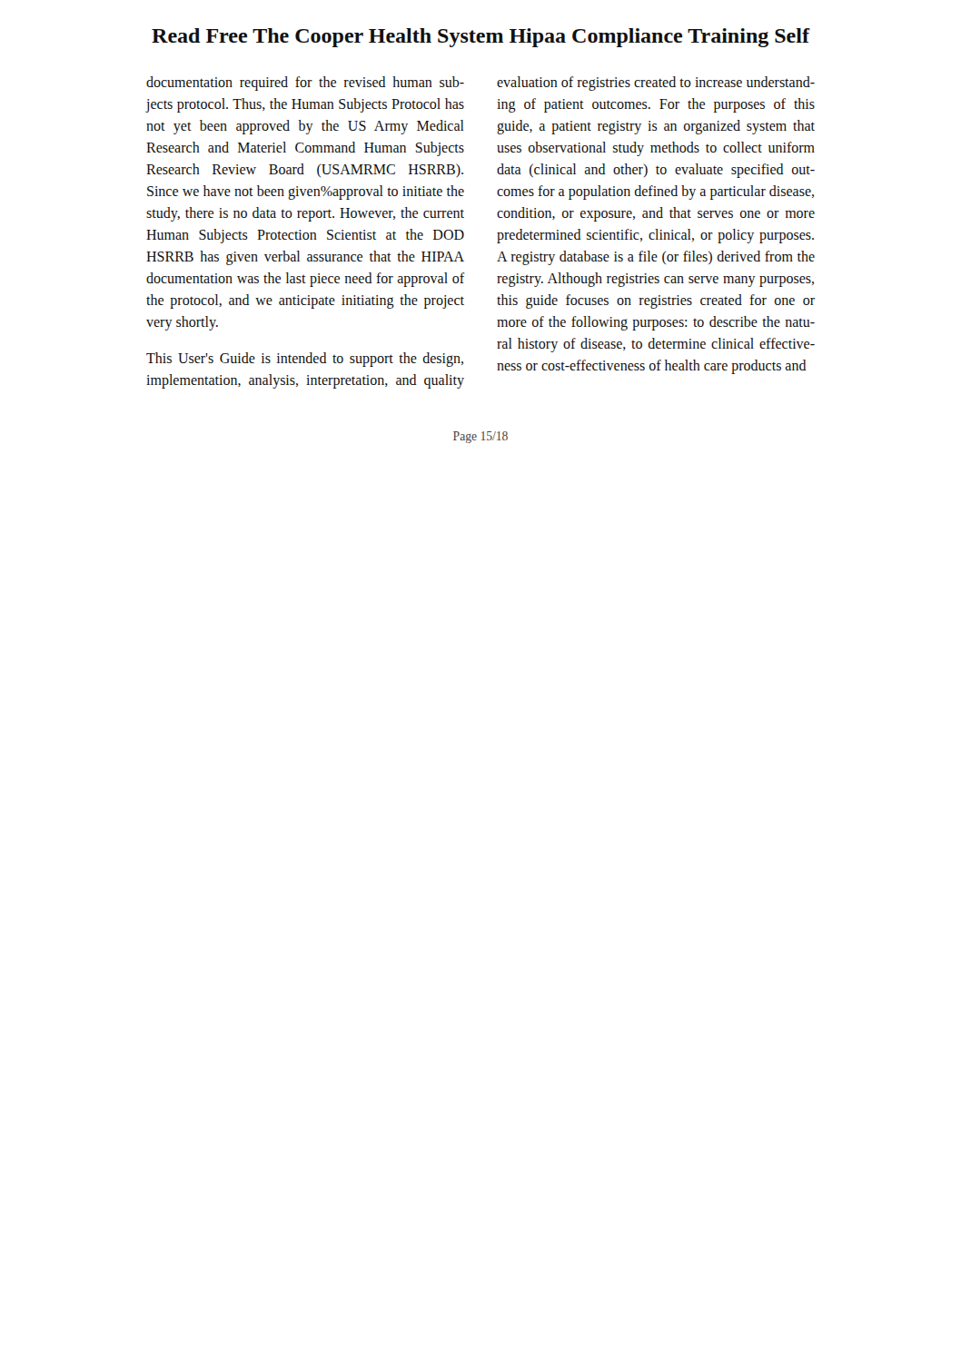Read Free The Cooper Health System Hipaa Compliance Training Self
documentation required for the revised human subjects protocol. Thus, the Human Subjects Protocol has not yet been approved by the US Army Medical Research and Materiel Command Human Subjects Research Review Board (USAMRMC HSRRB). Since we have not been given%approval to initiate the study, there is no data to report. However, the current Human Subjects Protection Scientist at the DOD HSRRB has given verbal assurance that the HIPAA documentation was the last piece need for approval of the protocol, and we anticipate initiating the project very shortly.
This User's Guide is intended to support the design, implementation, analysis, interpretation, and quality evaluation of registries created to increase understanding of patient outcomes. For the purposes of this guide, a patient registry is an organized system that uses observational study methods to collect uniform data (clinical and other) to evaluate specified outcomes for a population defined by a particular disease, condition, or exposure, and that serves one or more predetermined scientific, clinical, or policy purposes. A registry database is a file (or files) derived from the registry. Although registries can serve many purposes, this guide focuses on registries created for one or more of the following purposes: to describe the natural history of disease, to determine clinical effectiveness or cost-effectiveness of health care products and
Page 15/18